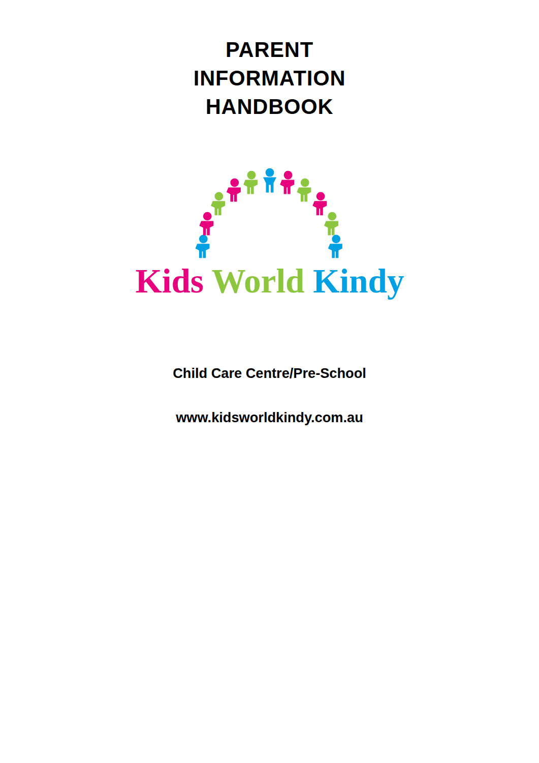PARENT
INFORMATION
HANDBOOK
Kids World Kindy logo Kids World Kindy
Child Care Centre/Pre-School
www.kidsworldkindy.com.au